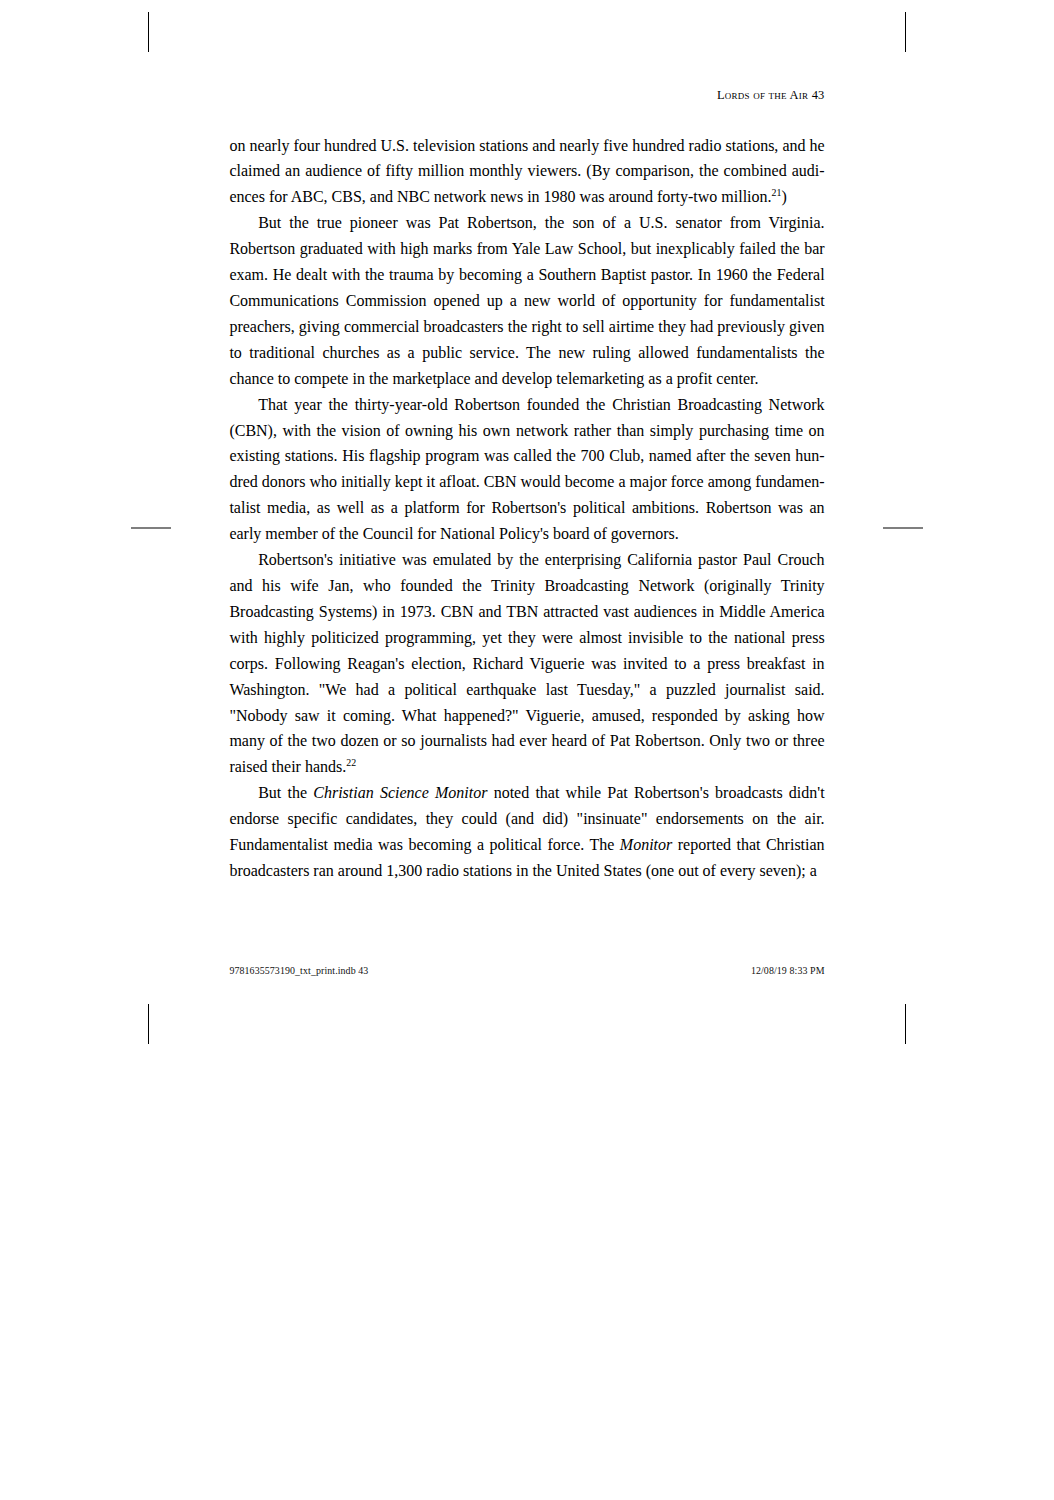Lords of the Air 43
on nearly four hundred U.S. television stations and nearly five hundred radio stations, and he claimed an audience of fifty million monthly viewers. (By comparison, the combined audiences for ABC, CBS, and NBC network news in 1980 was around forty-two million.21)
But the true pioneer was Pat Robertson, the son of a U.S. senator from Virginia. Robertson graduated with high marks from Yale Law School, but inexplicably failed the bar exam. He dealt with the trauma by becoming a Southern Baptist pastor. In 1960 the Federal Communications Commission opened up a new world of opportunity for fundamentalist preachers, giving commercial broadcasters the right to sell airtime they had previously given to traditional churches as a public service. The new ruling allowed fundamentalists the chance to compete in the marketplace and develop telemarketing as a profit center.
That year the thirty-year-old Robertson founded the Christian Broadcasting Network (CBN), with the vision of owning his own network rather than simply purchasing time on existing stations. His flagship program was called the 700 Club, named after the seven hundred donors who initially kept it afloat. CBN would become a major force among fundamentalist media, as well as a platform for Robertson's political ambitions. Robertson was an early member of the Council for National Policy's board of governors.
Robertson's initiative was emulated by the enterprising California pastor Paul Crouch and his wife Jan, who founded the Trinity Broadcasting Network (originally Trinity Broadcasting Systems) in 1973. CBN and TBN attracted vast audiences in Middle America with highly politicized programming, yet they were almost invisible to the national press corps. Following Reagan's election, Richard Viguerie was invited to a press breakfast in Washington. "We had a political earthquake last Tuesday," a puzzled journalist said. "Nobody saw it coming. What happened?" Viguerie, amused, responded by asking how many of the two dozen or so journalists had ever heard of Pat Robertson. Only two or three raised their hands.22
But the Christian Science Monitor noted that while Pat Robertson's broadcasts didn't endorse specific candidates, they could (and did) "insinuate" endorsements on the air. Fundamentalist media was becoming a political force. The Monitor reported that Christian broadcasters ran around 1,300 radio stations in the United States (one out of every seven); a
9781635573190_txt_print.indb 43 12/08/19 8:33 PM